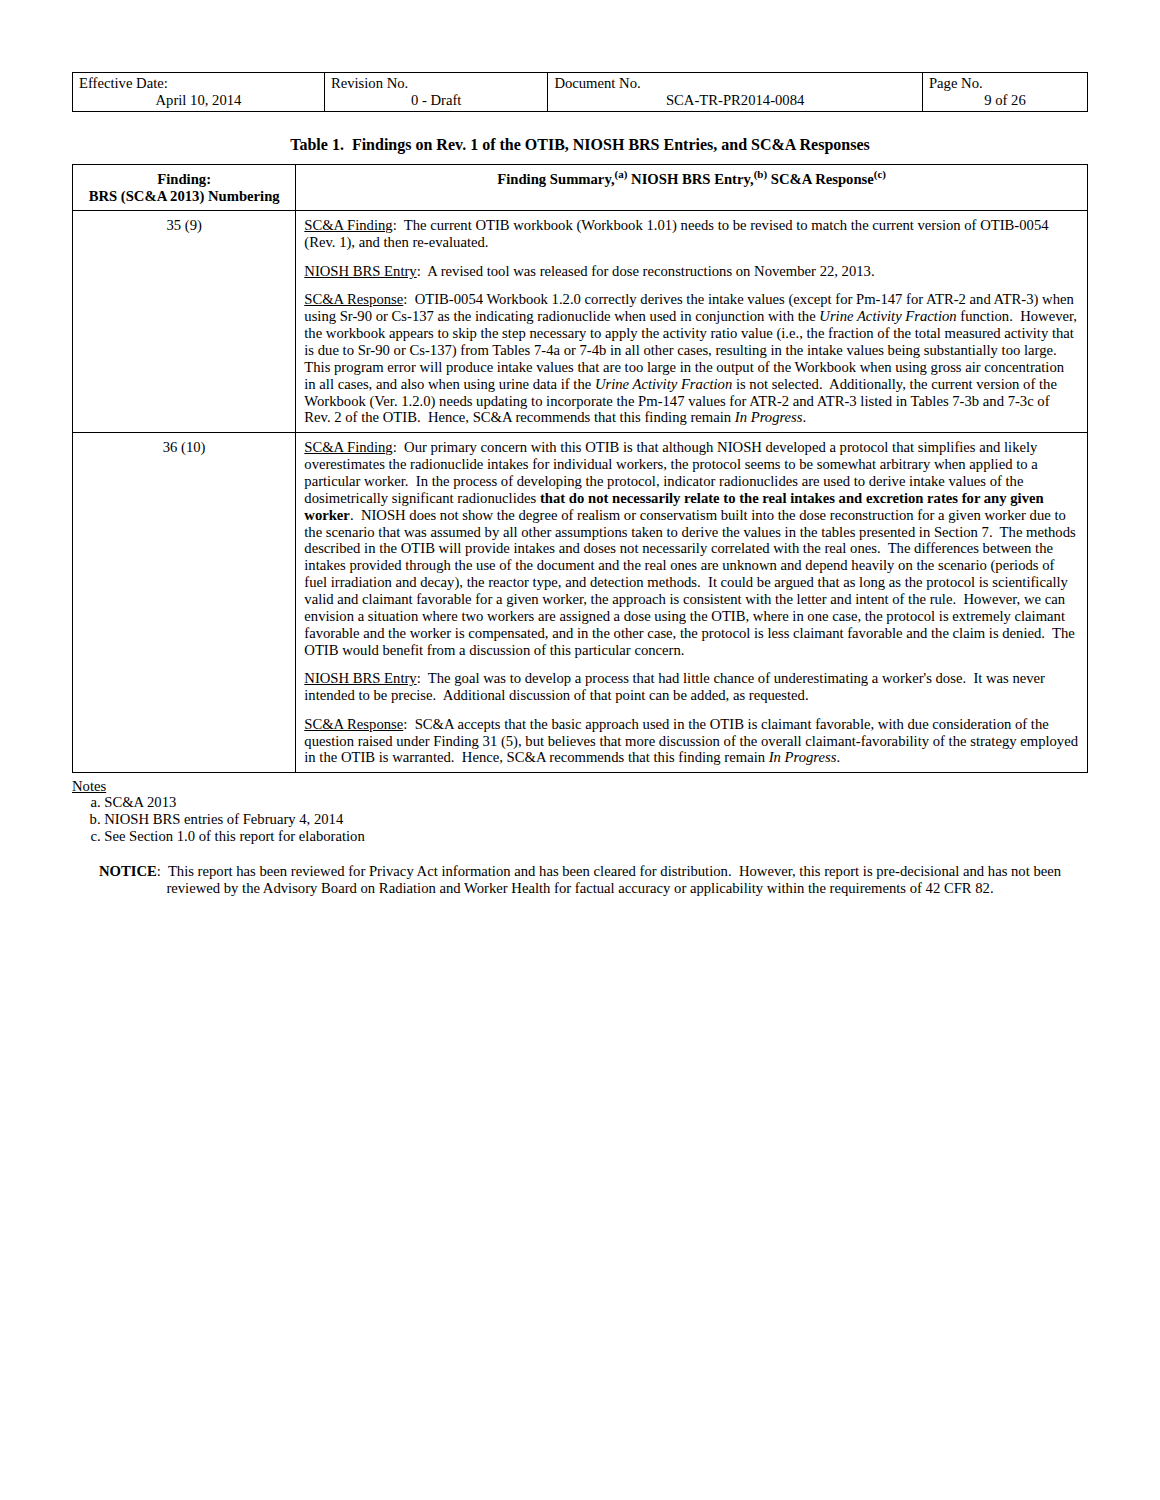| Effective Date: April 10, 2014 | Revision No. 0 - Draft | Document No. SCA-TR-PR2014-0084 | Page No. 9 of 26 |
Table 1. Findings on Rev. 1 of the OTIB, NIOSH BRS Entries, and SC&A Responses
| Finding: BRS (SC&A 2013) Numbering | Finding Summary, (a) NIOSH BRS Entry, (b) SC&A Response (c) |
| --- | --- |
| 35 (9) | SC&A Finding : The current OTIB workbook (Workbook 1.01) needs to be revised to match the current version of OTIB-0054 (Rev. 1), and then re-evaluated. NIOSH BRS Entry : A revised tool was released for dose reconstructions on November 22, 2013. SC&A Response : OTIB-0054 Workbook 1.2.0 correctly derives the intake values (except for Pm-147 for ATR-2 and ATR-3) when using Sr-90 or Cs-137 as the indicating radionuclide when used in conjunction with the Urine Activity Fraction function. However, the workbook appears to skip the step necessary to apply the activity ratio value (i.e., the fraction of the total measured activity that is due to Sr-90 or Cs-137) from Tables 7-4a or 7-4b in all other cases, resulting in the intake values being substantially too large. This program error will produce intake values that are too large in the output of the Workbook when using gross air concentration in all cases, and also when using urine data if the Urine Activity Fraction is not selected. Additionally, the current version of the Workbook (Ver. 1.2.0) needs updating to incorporate the Pm-147 values for ATR-2 and ATR-3 listed in Tables 7-3b and 7-3c of Rev. 2 of the OTIB. Hence, SC&A recommends that this finding remain In Progress . |
| 36 (10) | SC&A Finding : Our primary concern with this OTIB is that although NIOSH developed a protocol that simplifies and likely overestimates the radionuclide intakes for individual workers, the protocol seems to be somewhat arbitrary when applied to a particular worker. In the process of developing the protocol, indicator radionuclides are used to derive intake values of the dosimetrically significant radionuclides that do not necessarily relate to the real intakes and excretion rates for any given worker . NIOSH does not show the degree of realism or conservatism built into the dose reconstruction for a given worker due to the scenario that was assumed by all other assumptions taken to derive the values in the tables presented in Section 7. The methods described in the OTIB will provide intakes and doses not necessarily correlated with the real ones. The differences between the intakes provided through the use of the document and the real ones are unknown and depend heavily on the scenario (periods of fuel irradiation and decay), the reactor type, and detection methods. It could be argued that as long as the protocol is scientifically valid and claimant favorable for a given worker, the approach is consistent with the letter and intent of the rule. However, we can envision a situation where two workers are assigned a dose using the OTIB, where in one case, the protocol is extremely claimant favorable and the worker is compensated, and in the other case, the protocol is less claimant favorable and the claim is denied. The OTIB would benefit from a discussion of this particular concern. NIOSH BRS Entry : The goal was to develop a process that had little chance of underestimating a worker's dose. It was never intended to be precise. Additional discussion of that point can be added, as requested. SC&A Response : SC&A accepts that the basic approach used in the OTIB is claimant favorable, with due consideration of the question raised under Finding 31 (5), but believes that more discussion of the overall claimant-favorability of the strategy employed in the OTIB is warranted. Hence, SC&A recommends that this finding remain In Progress . |
Notes
SC&A 2013
NIOSH BRS entries of February 4, 2014
See Section 1.0 of this report for elaboration
NOTICE: This report has been reviewed for Privacy Act information and has been cleared for distribution. However, this report is pre-decisional and has not been reviewed by the Advisory Board on Radiation and Worker Health for factual accuracy or applicability within the requirements of 42 CFR 82.